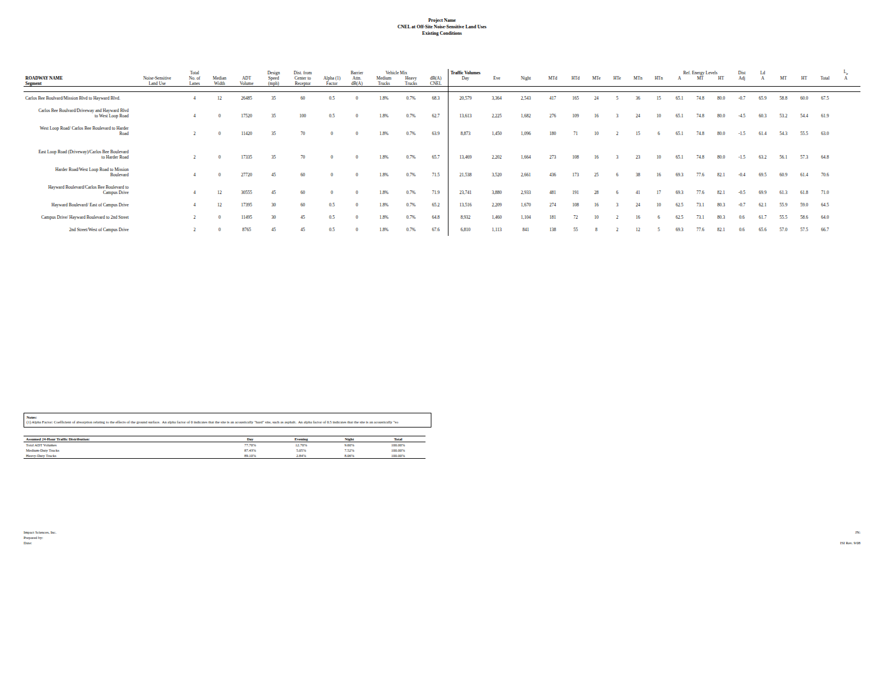Project Name
CNEL at Off-Site Noise-Sensitive Land Uses
Existing Conditions
| | | Total | | | Design | Dist. from | | Barrier | Vehicle Mix | | Traffic Volumes | | | | | | | | | Ref. Energy Levels | Dist | Ld | | | | L e |
| --- | --- | --- | --- | --- | --- | --- | --- | --- | --- | --- | --- | --- | --- | --- | --- | --- | --- | --- | --- | --- | --- | --- | --- | --- | --- | --- |
| ROADWAY NAME | Noise-Sensitive | No. of | Median | ADT | Speed | Center to | Alpha (1) | Attn. | Medium | Heavy | dB(A) | Day | Eve | Night | MTd | HTd | MTe | HTe | MTn | HTn | A | MT | HT | Adj | A | MT | HT | Total | A | |
| Segment | Land Use | Lanes | Width | Volume | (mph) | Receptor | Factor | dB(A) | Trucks | Trucks | CNEL | | | | | | | | | | | | | | | | | | | |
| Carlos Bee Boulvard/Mission Blvd to Hayward Blvd. | | 4 | 12 | 26485 | 35 | 60 | 0.5 | 0 | 1.8% | 0.7% | 68.3 | 20,579 | 3,364 | 2,543 | 417 | 165 | 24 | 5 | 36 | 15 | 65.1 | 74.8 | 80.0 | -0.7 | 65.9 | 58.8 | 60.0 | 67.5 | | |
| Carlos Bee Boulvard/Driveway and Hayward Blvd to West Loop Road | | 4 | 0 | 17520 | 35 | 100 | 0.5 | 0 | 1.8% | 0.7% | 62.7 | 13,613 | 2,225 | 1,682 | 276 | 109 | 16 | 3 | 24 | 10 | 65.1 | 74.8 | 80.0 | -4.5 | 60.3 | 53.2 | 54.4 | 61.9 | | |
| West Loop Road/ Carlos Bee Boulevard to Harder Road | | 2 | 0 | 11420 | 35 | 70 | 0 | 0 | 1.8% | 0.7% | 63.9 | 8,873 | 1,450 | 1,096 | 180 | 71 | 10 | 2 | 15 | 6 | 65.1 | 74.8 | 80.0 | -1.5 | 61.4 | 54.3 | 55.5 | 63.0 | | |
| East Loop Road (Driveway)/Carlos Bee Boulevard to Harder Road | | 2 | 0 | 17335 | 35 | 70 | 0 | 0 | 1.8% | 0.7% | 65.7 | 13,469 | 2,202 | 1,664 | 273 | 108 | 16 | 3 | 23 | 10 | 65.1 | 74.8 | 80.0 | -1.5 | 63.2 | 56.1 | 57.3 | 64.8 | | |
| Harder Road/West Loop Road to Mission Boulevard | | 4 | 0 | 27720 | 45 | 60 | 0 | 0 | 1.8% | 0.7% | 71.5 | 21,538 | 3,520 | 2,661 | 436 | 173 | 25 | 6 | 38 | 16 | 69.3 | 77.6 | 82.1 | -0.4 | 69.5 | 60.9 | 61.4 | 70.6 | | |
| Hayward Boulevard/Carlos Bee Boulevard to Campus Drive | | 4 | 12 | 30555 | 45 | 60 | 0 | 0 | 1.8% | 0.7% | 71.9 | 23,741 | 3,880 | 2,933 | 481 | 191 | 28 | 6 | 41 | 17 | 69.3 | 77.6 | 82.1 | -0.5 | 69.9 | 61.3 | 61.8 | 71.0 | | |
| Hayward Boulevard/ East of Campus Drive | | 4 | 12 | 17395 | 30 | 60 | 0.5 | 0 | 1.8% | 0.7% | 65.2 | 13,516 | 2,209 | 1,670 | 274 | 108 | 16 | 3 | 24 | 10 | 62.5 | 73.1 | 80.3 | -0.7 | 62.1 | 55.9 | 59.0 | 64.5 | | |
| Campus Drive/ Hayward Boulevard to 2nd Street | | 2 | 0 | 11495 | 30 | 45 | 0.5 | 0 | 1.8% | 0.7% | 64.8 | 8,932 | 1,460 | 1,104 | 181 | 72 | 10 | 2 | 16 | 6 | 62.5 | 73.1 | 80.3 | 0.6 | 61.7 | 55.5 | 58.6 | 64.0 | | |
| 2nd Street/West of Campus Drive | | 2 | 0 | 8765 | 45 | 45 | 0.5 | 0 | 1.8% | 0.7% | 67.6 | 6,810 | 1,113 | 841 | 138 | 55 | 8 | 2 | 12 | 5 | 69.3 | 77.6 | 82.1 | 0.6 | 65.6 | 57.0 | 57.5 | 66.7 | | |
Notes:
(1) Alpha Factor: Coefficient of absorption relating to the effects of the ground surface. An alpha factor of 0 indicates that the site is an acoustically "hard" site, such as asphalt. An alpha factor of 0.5 indicates that the site is an acoustically "so
| Assumed 24-Hour Traffic Distribution: | Day | Evening | Night | Total |
| --- | --- | --- | --- | --- |
| Total ADT Volumes | 77.70% | 12.70% | 9.60% | 100.00% |
| Medium-Duty Trucks | 87.43% | 5.05% | 7.52% | 100.00% |
| Heavy-Duty Trucks | 89.10% | 2.84% | 8.06% | 100.00% |
Impact Sciences, Inc.
Prepared by:
Date:
JN:
ISI Rev. 9/08